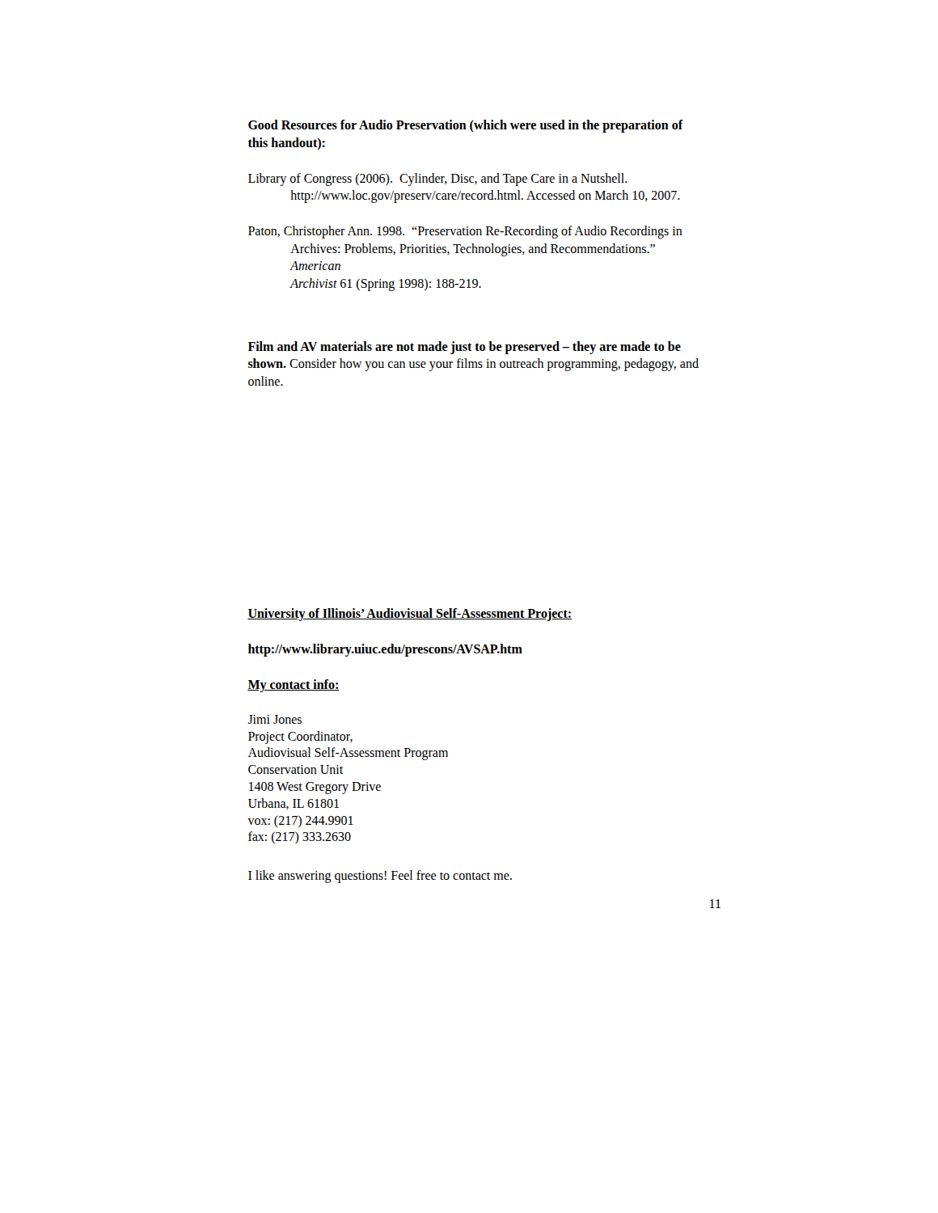Good Resources for Audio Preservation (which were used in the preparation of this handout):
Library of Congress (2006). Cylinder, Disc, and Tape Care in a Nutshell. http://www.loc.gov/preserv/care/record.html. Accessed on March 10, 2007.
Paton, Christopher Ann. 1998. “Preservation Re-Recording of Audio Recordings in Archives: Problems, Priorities, Technologies, and Recommendations.” American Archivist 61 (Spring 1998): 188-219.
Film and AV materials are not made just to be preserved – they are made to be shown. Consider how you can use your films in outreach programming, pedagogy, and online.
University of Illinois’ Audiovisual Self-Assessment Project:
http://www.library.uiuc.edu/prescons/AVSAP.htm
My contact info:
Jimi Jones
Project Coordinator,
Audiovisual Self-Assessment Program
Conservation Unit
1408 West Gregory Drive
Urbana, IL 61801
vox: (217) 244.9901
fax: (217) 333.2630
I like answering questions! Feel free to contact me.
11